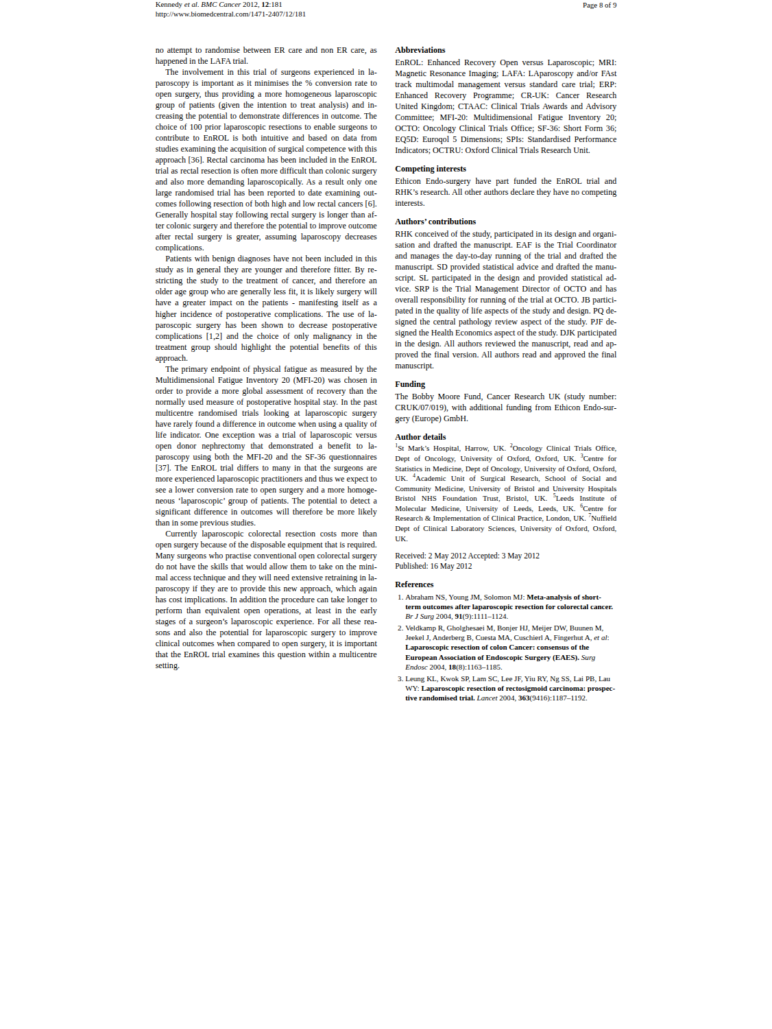Kennedy et al. BMC Cancer 2012, 12:181
http://www.biomedcentral.com/1471-2407/12/181
Page 8 of 9
no attempt to randomise between ER care and non ER care, as happened in the LAFA trial.
The involvement in this trial of surgeons experienced in laparoscopy is important as it minimises the % conversion rate to open surgery, thus providing a more homogeneous laparoscopic group of patients (given the intention to treat analysis) and increasing the potential to demonstrate differences in outcome. The choice of 100 prior laparoscopic resections to enable surgeons to contribute to EnROL is both intuitive and based on data from studies examining the acquisition of surgical competence with this approach [36]. Rectal carcinoma has been included in the EnROL trial as rectal resection is often more difficult than colonic surgery and also more demanding laparoscopically. As a result only one large randomised trial has been reported to date examining outcomes following resection of both high and low rectal cancers [6]. Generally hospital stay following rectal surgery is longer than after colonic surgery and therefore the potential to improve outcome after rectal surgery is greater, assuming laparoscopy decreases complications.
Patients with benign diagnoses have not been included in this study as in general they are younger and therefore fitter. By restricting the study to the treatment of cancer, and therefore an older age group who are generally less fit, it is likely surgery will have a greater impact on the patients - manifesting itself as a higher incidence of postoperative complications. The use of laparoscopic surgery has been shown to decrease postoperative complications [1,2] and the choice of only malignancy in the treatment group should highlight the potential benefits of this approach.
The primary endpoint of physical fatigue as measured by the Multidimensional Fatigue Inventory 20 (MFI-20) was chosen in order to provide a more global assessment of recovery than the normally used measure of postoperative hospital stay. In the past multicentre randomised trials looking at laparoscopic surgery have rarely found a difference in outcome when using a quality of life indicator. One exception was a trial of laparoscopic versus open donor nephrectomy that demonstrated a benefit to laparoscopy using both the MFI-20 and the SF-36 questionnaires [37]. The EnROL trial differs to many in that the surgeons are more experienced laparoscopic practitioners and thus we expect to see a lower conversion rate to open surgery and a more homogeneous ‘laparoscopic’ group of patients. The potential to detect a significant difference in outcomes will therefore be more likely than in some previous studies.
Currently laparoscopic colorectal resection costs more than open surgery because of the disposable equipment that is required. Many surgeons who practise conventional open colorectal surgery do not have the skills that would allow them to take on the minimal access technique and they will need extensive retraining in laparoscopy if they are to provide this new approach, which again has cost implications. In addition the procedure can take longer to perform than equivalent open operations, at least in the early stages of a surgeon’s laparoscopic experience. For all these reasons and also the potential for laparoscopic surgery to improve clinical outcomes when compared to open surgery, it is important that the EnROL trial examines this question within a multicentre setting.
Abbreviations
EnROL: Enhanced Recovery Open versus Laparoscopic; MRI: Magnetic Resonance Imaging; LAFA: LAparoscopy and/or FAst track multimodal management versus standard care trial; ERP: Enhanced Recovery Programme; CR-UK: Cancer Research United Kingdom; CTAAC: Clinical Trials Awards and Advisory Committee; MFI-20: Multidimensional Fatigue Inventory 20; OCTO: Oncology Clinical Trials Office; SF-36: Short Form 36; EQ5D: Euroqol 5 Dimensions; SPIs: Standardised Performance Indicators; OCTRU: Oxford Clinical Trials Research Unit.
Competing interests
Ethicon Endo-surgery have part funded the EnROL trial and RHK’s research. All other authors declare they have no competing interests.
Authors’ contributions
RHK conceived of the study, participated in its design and organisation and drafted the manuscript. EAF is the Trial Coordinator and manages the day-to-day running of the trial and drafted the manuscript. SD provided statistical advice and drafted the manuscript. SL participated in the design and provided statistical advice. SRP is the Trial Management Director of OCTO and has overall responsibility for running of the trial at OCTO. JB participated in the quality of life aspects of the study and design. PQ designed the central pathology review aspect of the study. PJF designed the Health Economics aspect of the study. DJK participated in the design. All authors reviewed the manuscript, read and approved the final version. All authors read and approved the final manuscript.
Funding
The Bobby Moore Fund, Cancer Research UK (study number: CRUK/07/019), with additional funding from Ethicon Endo-surgery (Europe) GmbH.
Author details
1St Mark’s Hospital, Harrow, UK. 2Oncology Clinical Trials Office, Dept of Oncology, University of Oxford, Oxford, UK. 3Centre for Statistics in Medicine, Dept of Oncology, University of Oxford, Oxford, UK. 4Academic Unit of Surgical Research, School of Social and Community Medicine, University of Bristol and University Hospitals Bristol NHS Foundation Trust, Bristol, UK. 5Leeds Institute of Molecular Medicine, University of Leeds, Leeds, UK. 6Centre for Research & Implementation of Clinical Practice, London, UK. 7Nuffield Dept of Clinical Laboratory Sciences, University of Oxford, Oxford, UK.
Received: 2 May 2012 Accepted: 3 May 2012
Published: 16 May 2012
References
Abraham NS, Young JM, Solomon MJ: Meta-analysis of short-term outcomes after laparoscopic resection for colorectal cancer. Br J Surg 2004, 91(9):1111–1124.
Veldkamp R, Gholghesaei M, Bonjer HJ, Meijer DW, Buunen M, Jeekel J, Anderberg B, Cuesta MA, Cuschierl A, Fingerhut A, et al: Laparoscopic resection of colon Cancer: consensus of the European Association of Endoscopic Surgery (EAES). Surg Endosc 2004, 18(8):1163–1185.
Leung KL, Kwok SP, Lam SC, Lee JF, Yiu RY, Ng SS, Lai PB, Lau WY: Laparoscopic resection of rectosigmoid carcinoma: prospective randomised trial. Lancet 2004, 363(9416):1187–1192.